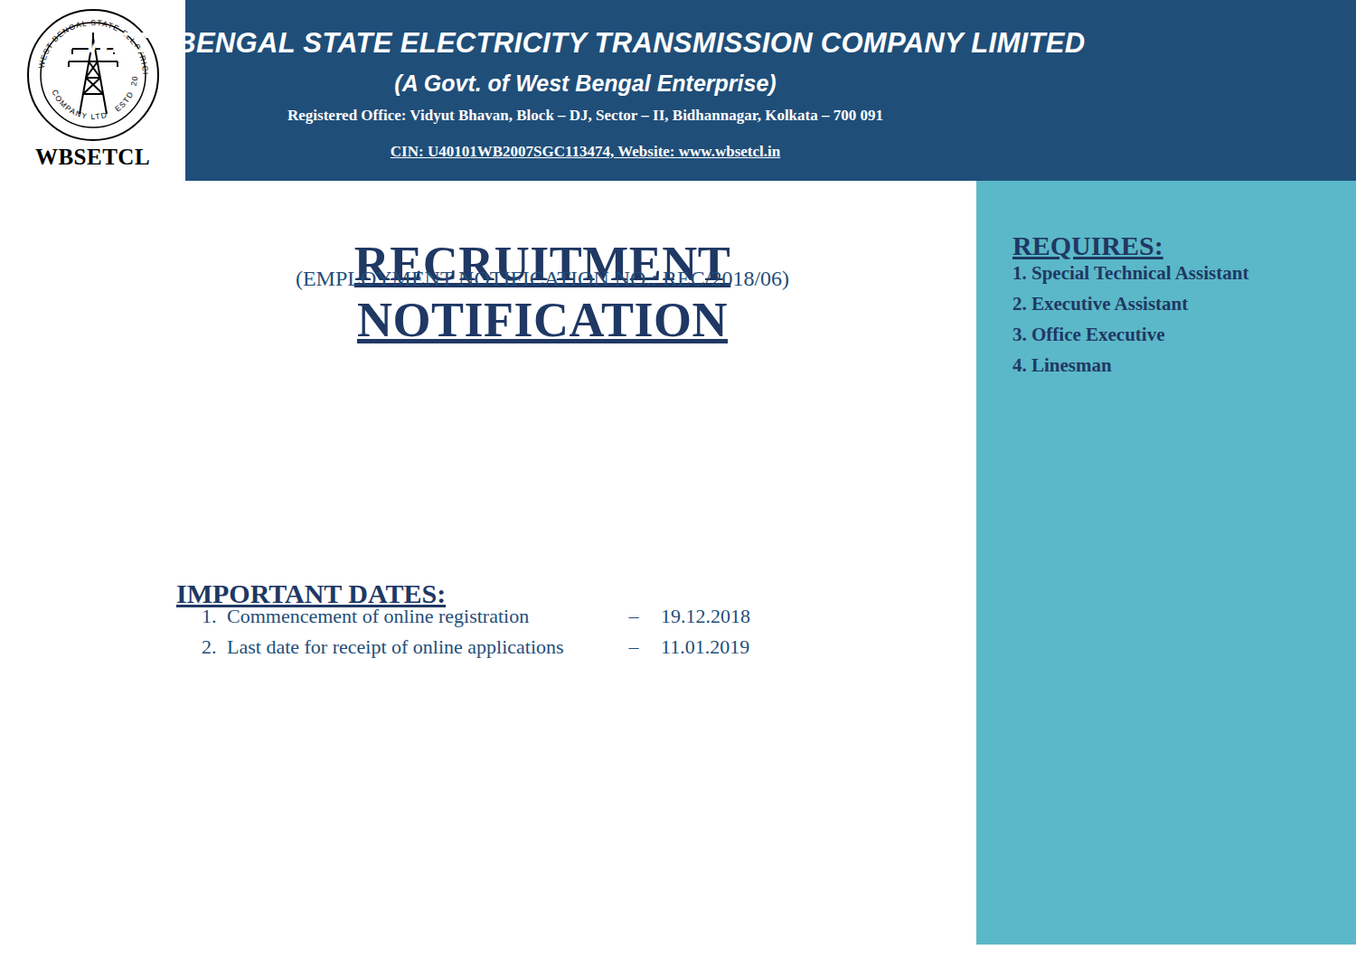WEST BENGAL STATE ELECTRICITY TRANSMISSION COMPANY LTD ESTD 2007
WBSETCL
WEST BENGAL STATE ELECTRICITY TRANSMISSION COMPANY LIMITED
(A Govt. of West Bengal Enterprise)
Registered Office: Vidyut Bhavan, Block – DJ, Sector – II, Bidhannagar, Kolkata – 700 091
CIN: U40101WB2007SGC113474, Website: www.wbsetcl.in
RECRUITMENT NOTIFICATION
(EMPLOYMENT NOTIFICATION NO.: REC/2018/06)
IMPORTANT DATES:
Commencement of online registration–19.12.2018
Last date for receipt of online applications–11.01.2019
REQUIRES:
1. Special Technical Assistant
2. Executive Assistant
3. Office Executive
4. Linesman